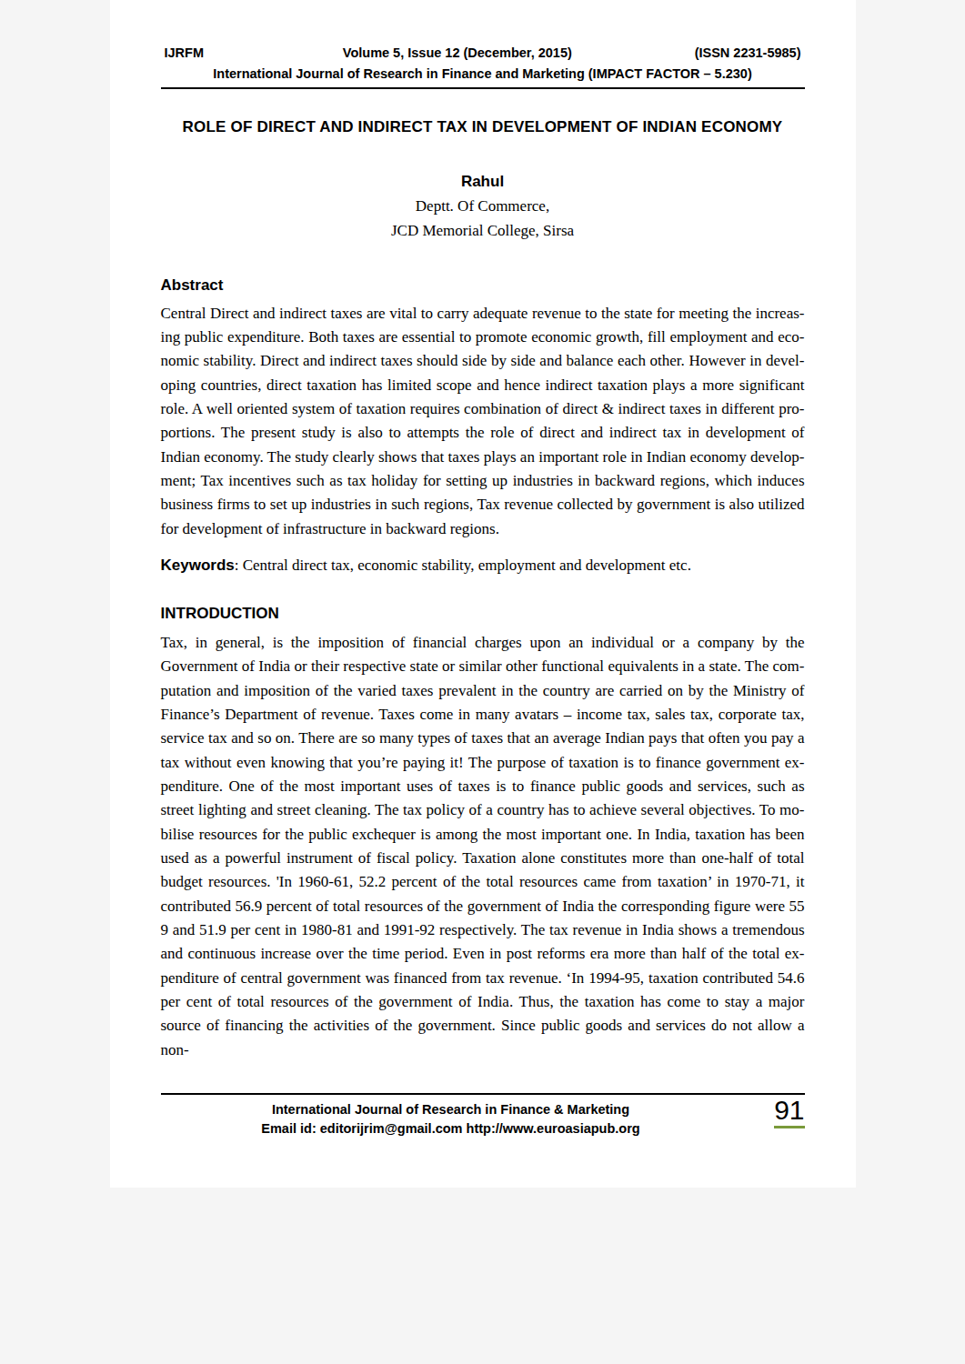IJRFM Volume 5, Issue 12 (December, 2015) (ISSN 2231-5985)
International Journal of Research in Finance and Marketing (IMPACT FACTOR – 5.230)
ROLE OF DIRECT AND INDIRECT TAX IN DEVELOPMENT OF INDIAN ECONOMY
Rahul
Deptt. Of Commerce,
JCD Memorial College, Sirsa
Abstract
Central Direct and indirect taxes are vital to carry adequate revenue to the state for meeting the increasing public expenditure. Both taxes are essential to promote economic growth, fill employment and economic stability. Direct and indirect taxes should side by side and balance each other. However in developing countries, direct taxation has limited scope and hence indirect taxation plays a more significant role. A well oriented system of taxation requires combination of direct & indirect taxes in different proportions. The present study is also to attempts the role of direct and indirect tax in development of Indian economy. The study clearly shows that taxes plays an important role in Indian economy development; Tax incentives such as tax holiday for setting up industries in backward regions, which induces business firms to set up industries in such regions, Tax revenue collected by government is also utilized for development of infrastructure in backward regions.
Keywords: Central direct tax, economic stability, employment and development etc.
INTRODUCTION
Tax, in general, is the imposition of financial charges upon an individual or a company by the Government of India or their respective state or similar other functional equivalents in a state. The computation and imposition of the varied taxes prevalent in the country are carried on by the Ministry of Finance’s Department of revenue. Taxes come in many avatars – income tax, sales tax, corporate tax, service tax and so on. There are so many types of taxes that an average Indian pays that often you pay a tax without even knowing that you’re paying it! The purpose of taxation is to finance government expenditure. One of the most important uses of taxes is to finance public goods and services, such as street lighting and street cleaning. The tax policy of a country has to achieve several objectives. To mobilise resources for the public exchequer is among the most important one. In India, taxation has been used as a powerful instrument of fiscal policy. Taxation alone constitutes more than one-half of total budget resources. 'In 1960-61, 52.2 percent of the total resources came from taxation’ in 1970-71, it contributed 56.9 percent of total resources of the government of India the corresponding figure were 55 9 and 51.9 per cent in 1980-81 and 1991-92 respectively. The tax revenue in India shows a tremendous and continuous increase over the time period. Even in post reforms era more than half of the total expenditure of central government was financed from tax revenue. ‘In 1994-95, taxation contributed 54.6 per cent of total resources of the government of India. Thus, the taxation has come to stay a major source of financing the activities of the government. Since public goods and services do not allow a non-
91
International Journal of Research in Finance & Marketing
Email id: editorijrim@gmail.com http://www.euroasiapub.org